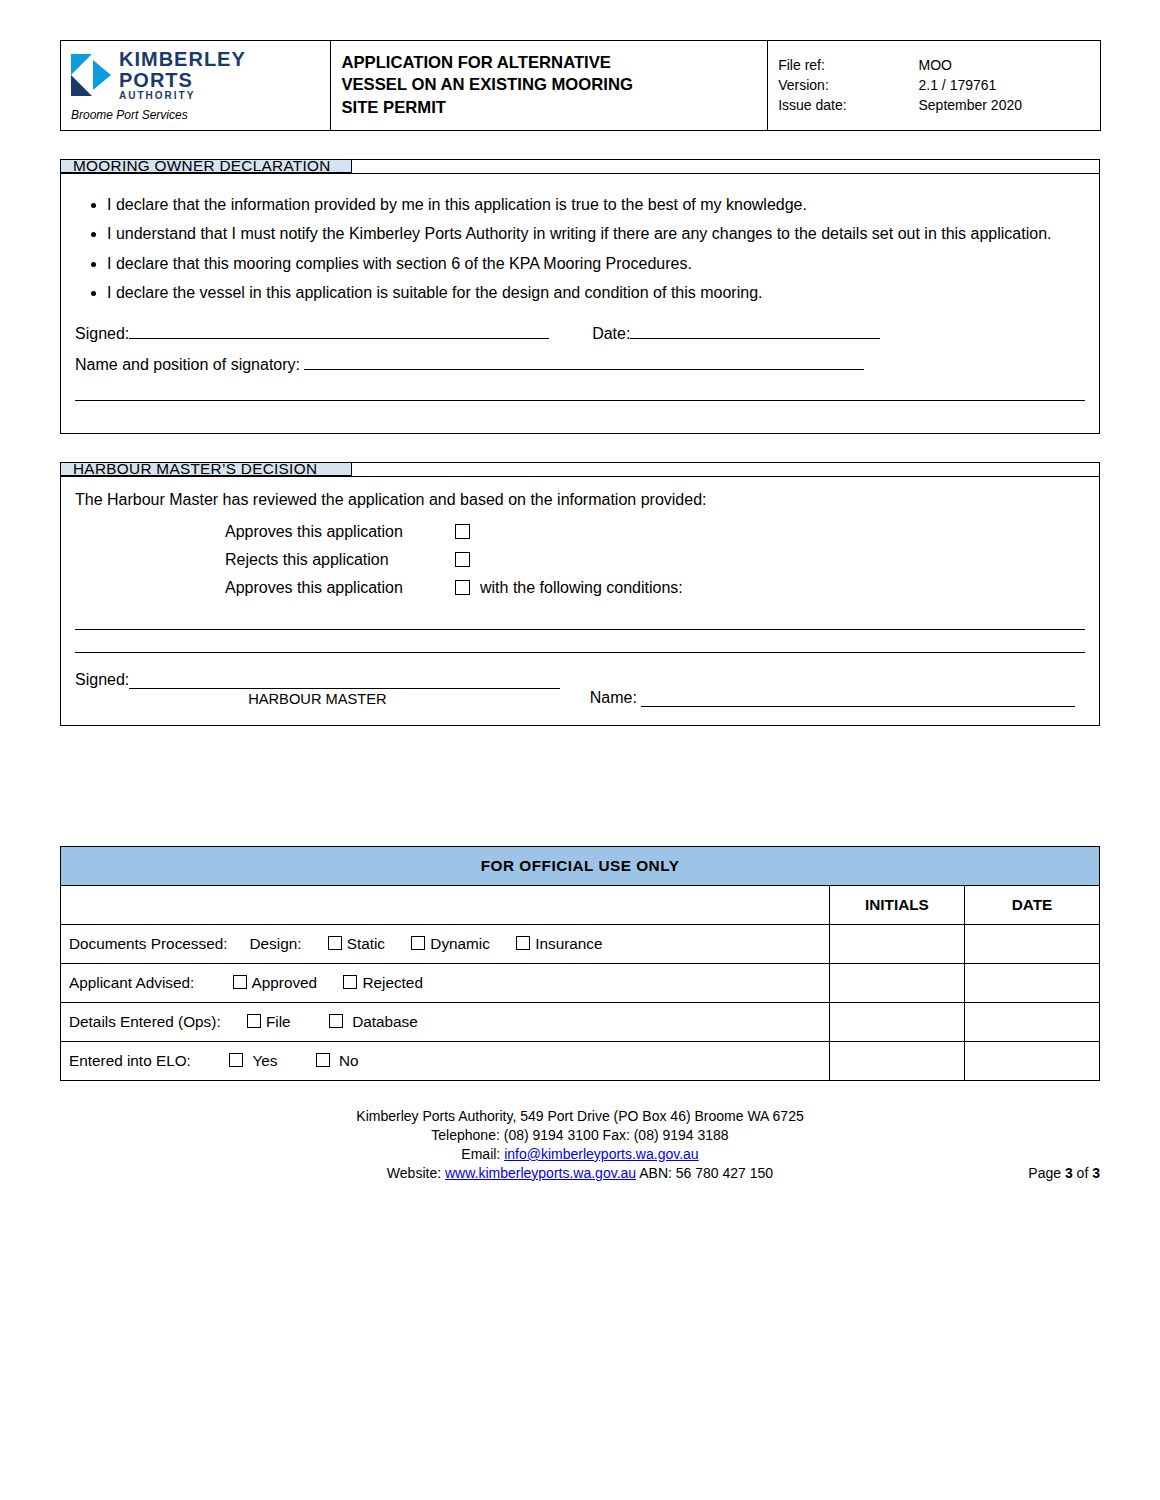KIMBERLEY
PORTS
AUTHORITY
Broome Port Services
Application for Alternative
Vessel on an Existing Mooring
Site Permit
| File ref: | MOO |
| Version: | 2.1 / 179761 |
| Issue date: | September 2020 |
MOORING OWNER DECLARATION
I declare that the information provided by me in this application is true to the best of my knowledge.
I understand that I must notify the Kimberley Ports Authority in writing if there are any changes to the details set out in this application.
I declare that this mooring complies with section 6 of the KPA Mooring Procedures.
I declare the vessel in this application is suitable for the design and condition of this mooring.
Signed: Date:
Name and position of signatory:
HARBOUR MASTER’S DECISION
The Harbour Master has reviewed the application and based on the information provided:
Approves this application
Rejects this application
Approves this application with the following conditions:
Signed:
HARBOUR MASTER
Name:
| FOR OFFICIAL USE ONLY |
| --- |
| | INITIALS | DATE |
| Documents Processed: Design: Static Dynamic Insurance | | |
| Applicant Advised: Approved Rejected | | |
| Details Entered (Ops): File Database | | |
| Entered into ELO: Yes No | | |
Kimberley Ports Authority, 549 Port Drive (PO Box 46) Broome WA 6725
Telephone: (08) 9194 3100 Fax: (08) 9194 3188
Email: info@kimberleyports.wa.gov.au
Website: www.kimberleyports.wa.gov.au ABN: 56 780 427 150
Page 3 of 3